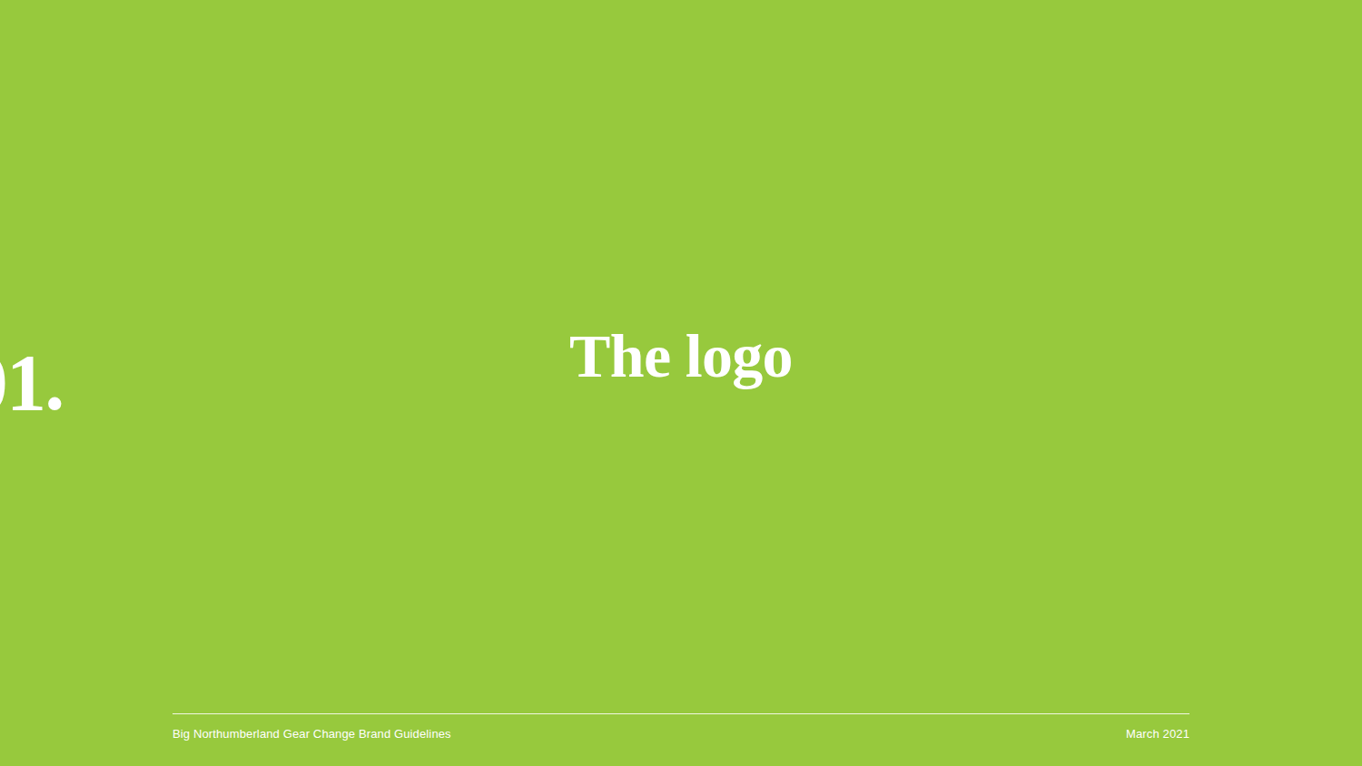01.
The logo
Big Northumberland Gear Change Brand Guidelines March 2021